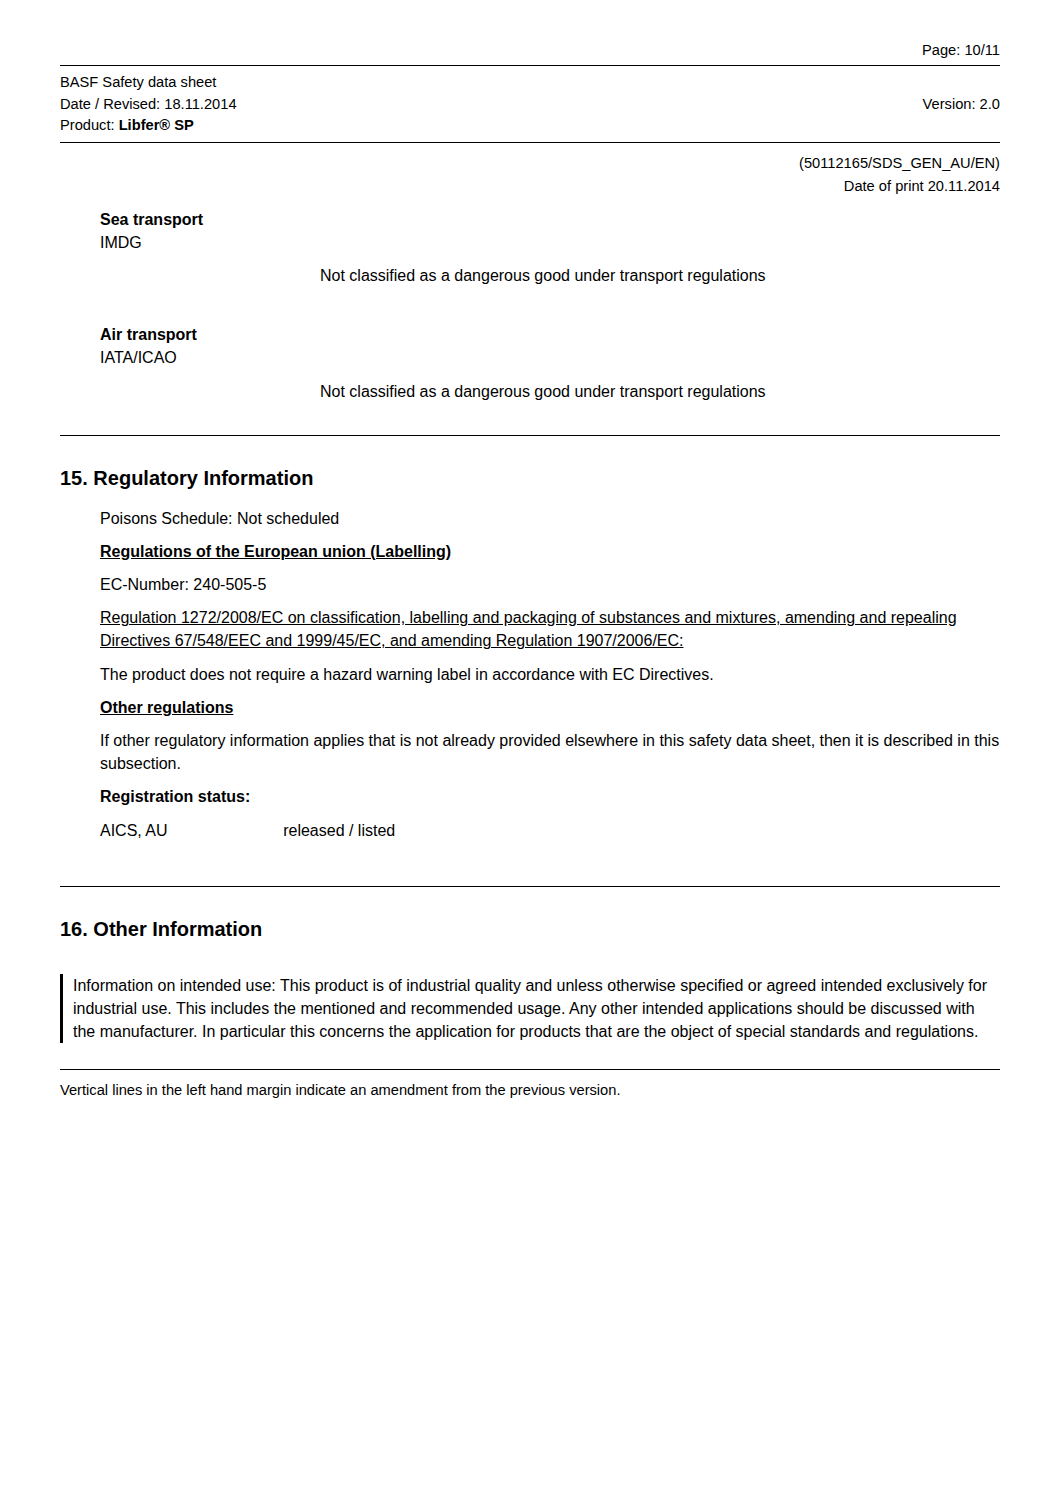Page: 10/11
BASF Safety data sheet
Date / Revised: 18.11.2014
Product: Libfer® SP
Version: 2.0
(50112165/SDS_GEN_AU/EN)
Date of print 20.11.2014
Sea transport
IMDG
Not classified as a dangerous good under transport regulations
Air transport
IATA/ICAO
Not classified as a dangerous good under transport regulations
15. Regulatory Information
Poisons Schedule: Not scheduled
Regulations of the European union (Labelling)
EC-Number: 240-505-5
Regulation 1272/2008/EC on classification, labelling and packaging of substances and mixtures, amending and repealing Directives 67/548/EEC and 1999/45/EC, and amending Regulation 1907/2006/EC:
The product does not require a hazard warning label in accordance with EC Directives.
Other regulations
If other regulatory information applies that is not already provided elsewhere in this safety data sheet, then it is described in this subsection.
Registration status:
AICS, AU released / listed
16. Other Information
Information on intended use: This product is of industrial quality and unless otherwise specified or agreed intended exclusively for industrial use. This includes the mentioned and recommended usage. Any other intended applications should be discussed with the manufacturer. In particular this concerns the application for products that are the object of special standards and regulations.
Vertical lines in the left hand margin indicate an amendment from the previous version.